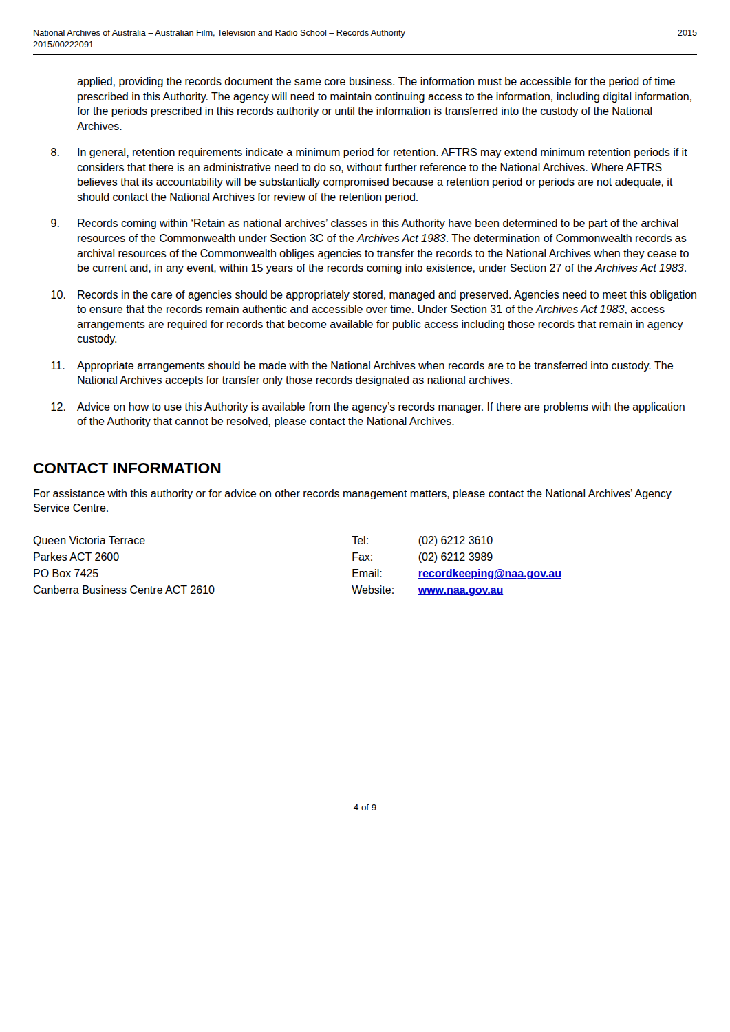National Archives of Australia – Australian Film, Television and Radio School – Records Authority
2015/00222091
2015
applied, providing the records document the same core business. The information must be accessible for the period of time prescribed in this Authority. The agency will need to maintain continuing access to the information, including digital information, for the periods prescribed in this records authority or until the information is transferred into the custody of the National Archives.
8. In general, retention requirements indicate a minimum period for retention. AFTRS may extend minimum retention periods if it considers that there is an administrative need to do so, without further reference to the National Archives. Where AFTRS believes that its accountability will be substantially compromised because a retention period or periods are not adequate, it should contact the National Archives for review of the retention period.
9. Records coming within ‘Retain as national archives’ classes in this Authority have been determined to be part of the archival resources of the Commonwealth under Section 3C of the Archives Act 1983. The determination of Commonwealth records as archival resources of the Commonwealth obliges agencies to transfer the records to the National Archives when they cease to be current and, in any event, within 15 years of the records coming into existence, under Section 27 of the Archives Act 1983.
10. Records in the care of agencies should be appropriately stored, managed and preserved. Agencies need to meet this obligation to ensure that the records remain authentic and accessible over time. Under Section 31 of the Archives Act 1983, access arrangements are required for records that become available for public access including those records that remain in agency custody.
11. Appropriate arrangements should be made with the National Archives when records are to be transferred into custody. The National Archives accepts for transfer only those records designated as national archives.
12. Advice on how to use this Authority is available from the agency’s records manager. If there are problems with the application of the Authority that cannot be resolved, please contact the National Archives.
CONTACT INFORMATION
For assistance with this authority or for advice on other records management matters, please contact the National Archives’ Agency Service Centre.
| Queen Victoria Terrace | Tel: | (02) 6212 3610 |
| Parkes ACT 2600 | Fax: | (02) 6212 3989 |
| PO Box 7425 | Email: | recordkeeping@naa.gov.au |
| Canberra Business Centre ACT 2610 | Website: | www.naa.gov.au |
4 of 9